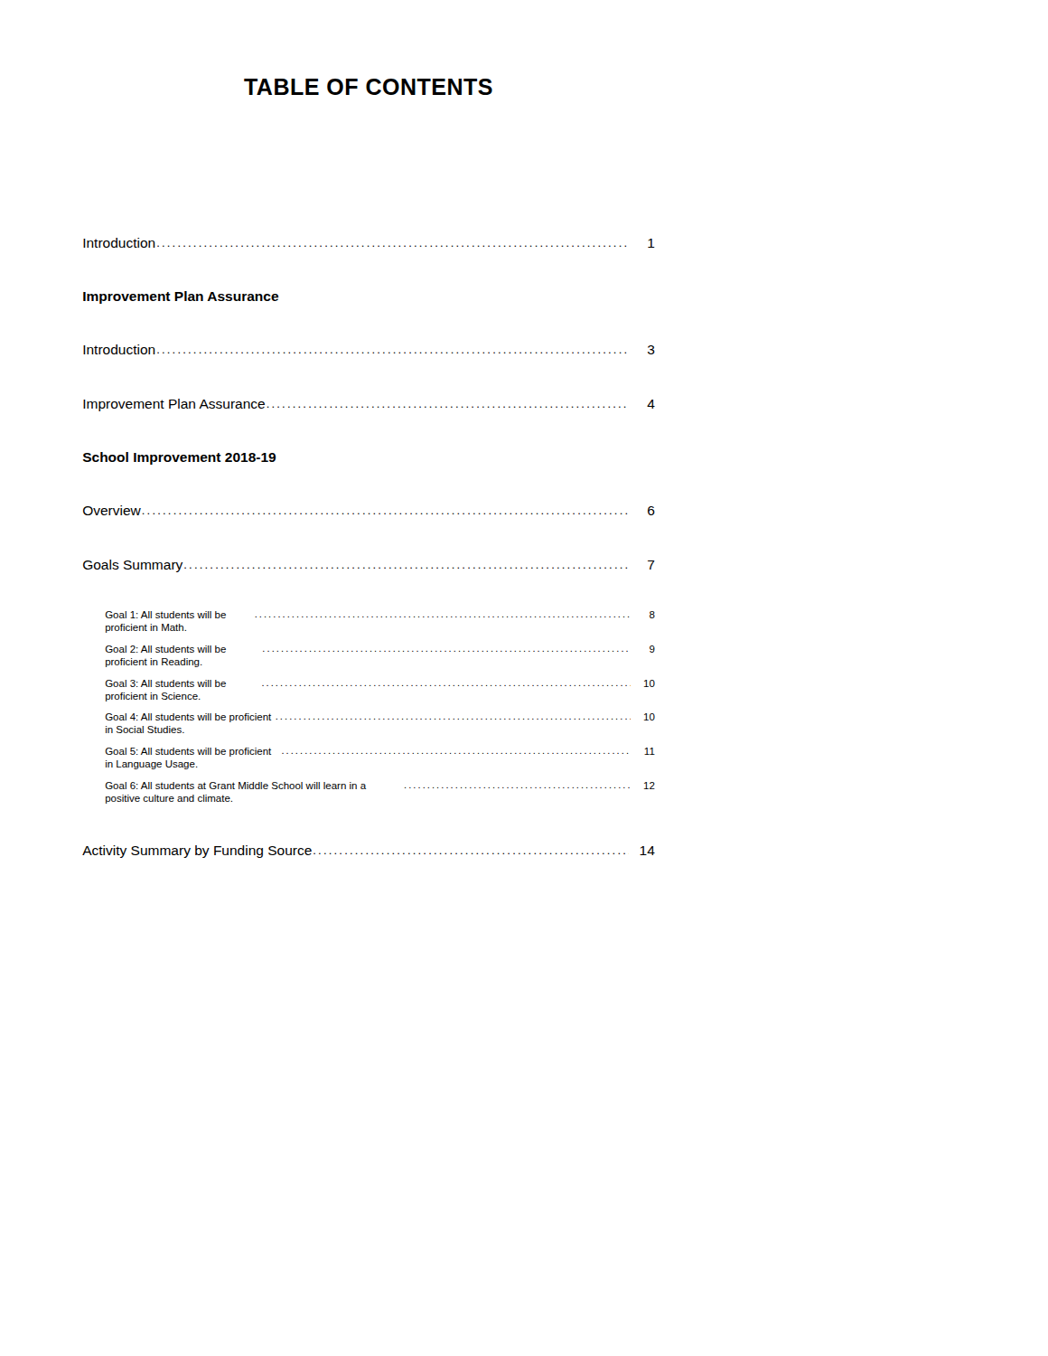TABLE OF CONTENTS
Introduction ................................................................................................................ 1
Improvement Plan Assurance
Introduction ................................................................................................................ 3
Improvement Plan Assurance ................................................................................................................ 4
School Improvement 2018-19
Overview ................................................................................................................ 6
Goals Summary ................................................................................................................ 7
Goal 1: All students will be proficient in Math. ................................................................................................................ 8
Goal 2: All students will be proficient in Reading. ................................................................................................................ 9
Goal 3: All students will be proficient in Science. ................................................................................................................ 10
Goal 4: All students will be proficient in Social Studies. ................................................................................................................ 10
Goal 5: All students will be proficient in Language Usage. ................................................................................................................ 11
Goal 6: All students at Grant Middle School will learn in a positive culture and climate. ................................................................ 12
Activity Summary by Funding Source ................................................................................................................ 14